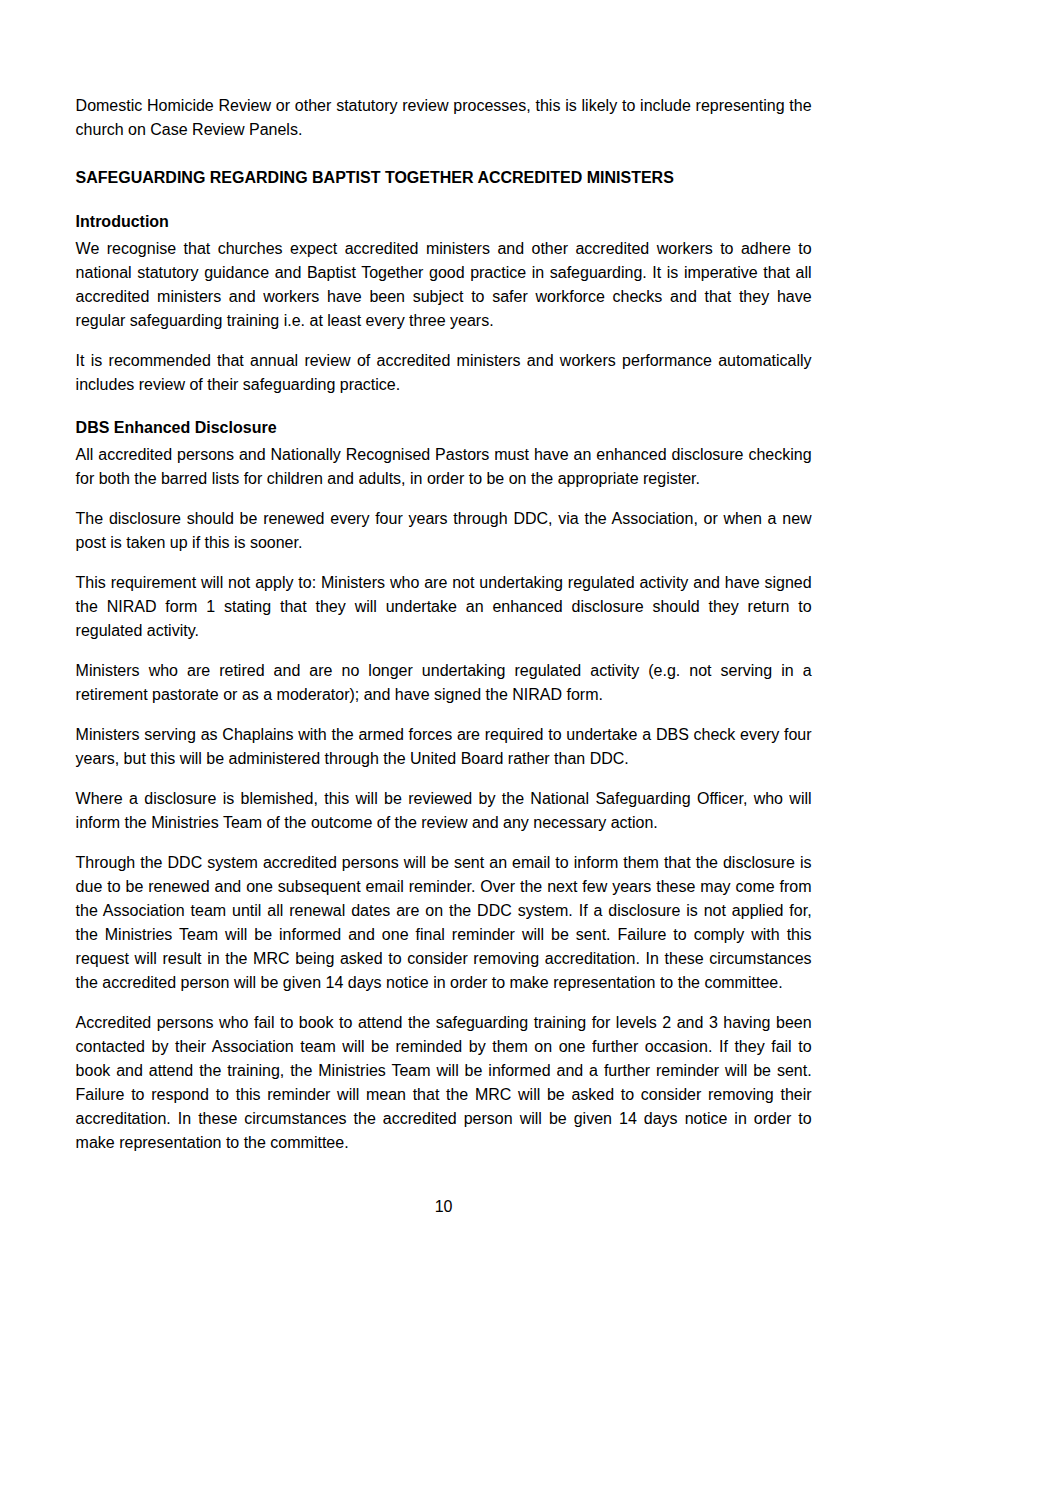Domestic Homicide Review or other statutory review processes, this is likely to include representing the church on Case Review Panels.
Safeguarding Regarding Baptist Together Accredited Ministers
Introduction
We recognise that churches expect accredited ministers and other accredited workers to adhere to national statutory guidance and Baptist Together good practice in safeguarding. It is imperative that all accredited ministers and workers have been subject to safer workforce checks and that they have regular safeguarding training i.e. at least every three years.
It is recommended that annual review of accredited ministers and workers performance automatically includes review of their safeguarding practice.
DBS Enhanced Disclosure
All accredited persons and Nationally Recognised Pastors must have an enhanced disclosure checking for both the barred lists for children and adults, in order to be on the appropriate register.
The disclosure should be renewed every four years through DDC, via the Association, or when a new post is taken up if this is sooner.
This requirement will not apply to: Ministers who are not undertaking regulated activity and have signed the NIRAD form 1 stating that they will undertake an enhanced disclosure should they return to regulated activity.
Ministers who are retired and are no longer undertaking regulated activity (e.g. not serving in a retirement pastorate or as a moderator); and have signed the NIRAD form.
Ministers serving as Chaplains with the armed forces are required to undertake a DBS check every four years, but this will be administered through the United Board rather than DDC.
Where a disclosure is blemished, this will be reviewed by the National Safeguarding Officer, who will inform the Ministries Team of the outcome of the review and any necessary action.
Through the DDC system accredited persons will be sent an email to inform them that the disclosure is due to be renewed and one subsequent email reminder. Over the next few years these may come from the Association team until all renewal dates are on the DDC system. If a disclosure is not applied for, the Ministries Team will be informed and one final reminder will be sent. Failure to comply with this request will result in the MRC being asked to consider removing accreditation. In these circumstances the accredited person will be given 14 days notice in order to make representation to the committee.
Accredited persons who fail to book to attend the safeguarding training for levels 2 and 3 having been contacted by their Association team will be reminded by them on one further occasion. If they fail to book and attend the training, the Ministries Team will be informed and a further reminder will be sent. Failure to respond to this reminder will mean that the MRC will be asked to consider removing their accreditation. In these circumstances the accredited person will be given 14 days notice in order to make representation to the committee.
10